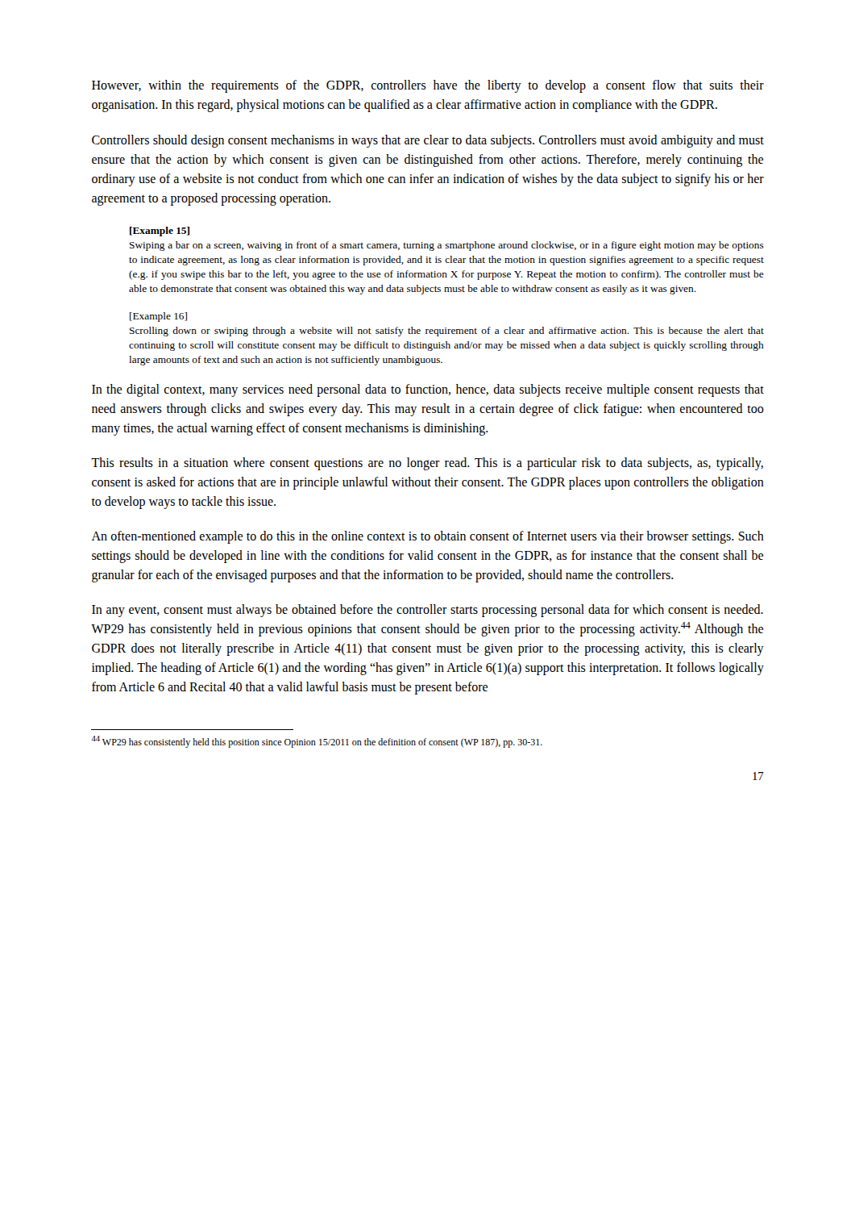However, within the requirements of the GDPR, controllers have the liberty to develop a consent flow that suits their organisation. In this regard, physical motions can be qualified as a clear affirmative action in compliance with the GDPR.
Controllers should design consent mechanisms in ways that are clear to data subjects. Controllers must avoid ambiguity and must ensure that the action by which consent is given can be distinguished from other actions. Therefore, merely continuing the ordinary use of a website is not conduct from which one can infer an indication of wishes by the data subject to signify his or her agreement to a proposed processing operation.
[Example 15] Swiping a bar on a screen, waiving in front of a smart camera, turning a smartphone around clockwise, or in a figure eight motion may be options to indicate agreement, as long as clear information is provided, and it is clear that the motion in question signifies agreement to a specific request (e.g. if you swipe this bar to the left, you agree to the use of information X for purpose Y. Repeat the motion to confirm). The controller must be able to demonstrate that consent was obtained this way and data subjects must be able to withdraw consent as easily as it was given.
[Example 16] Scrolling down or swiping through a website will not satisfy the requirement of a clear and affirmative action. This is because the alert that continuing to scroll will constitute consent may be difficult to distinguish and/or may be missed when a data subject is quickly scrolling through large amounts of text and such an action is not sufficiently unambiguous.
In the digital context, many services need personal data to function, hence, data subjects receive multiple consent requests that need answers through clicks and swipes every day. This may result in a certain degree of click fatigue: when encountered too many times, the actual warning effect of consent mechanisms is diminishing.
This results in a situation where consent questions are no longer read. This is a particular risk to data subjects, as, typically, consent is asked for actions that are in principle unlawful without their consent. The GDPR places upon controllers the obligation to develop ways to tackle this issue.
An often-mentioned example to do this in the online context is to obtain consent of Internet users via their browser settings. Such settings should be developed in line with the conditions for valid consent in the GDPR, as for instance that the consent shall be granular for each of the envisaged purposes and that the information to be provided, should name the controllers.
In any event, consent must always be obtained before the controller starts processing personal data for which consent is needed. WP29 has consistently held in previous opinions that consent should be given prior to the processing activity.44 Although the GDPR does not literally prescribe in Article 4(11) that consent must be given prior to the processing activity, this is clearly implied. The heading of Article 6(1) and the wording “has given” in Article 6(1)(a) support this interpretation. It follows logically from Article 6 and Recital 40 that a valid lawful basis must be present before
44 WP29 has consistently held this position since Opinion 15/2011 on the definition of consent (WP 187), pp. 30-31.
17